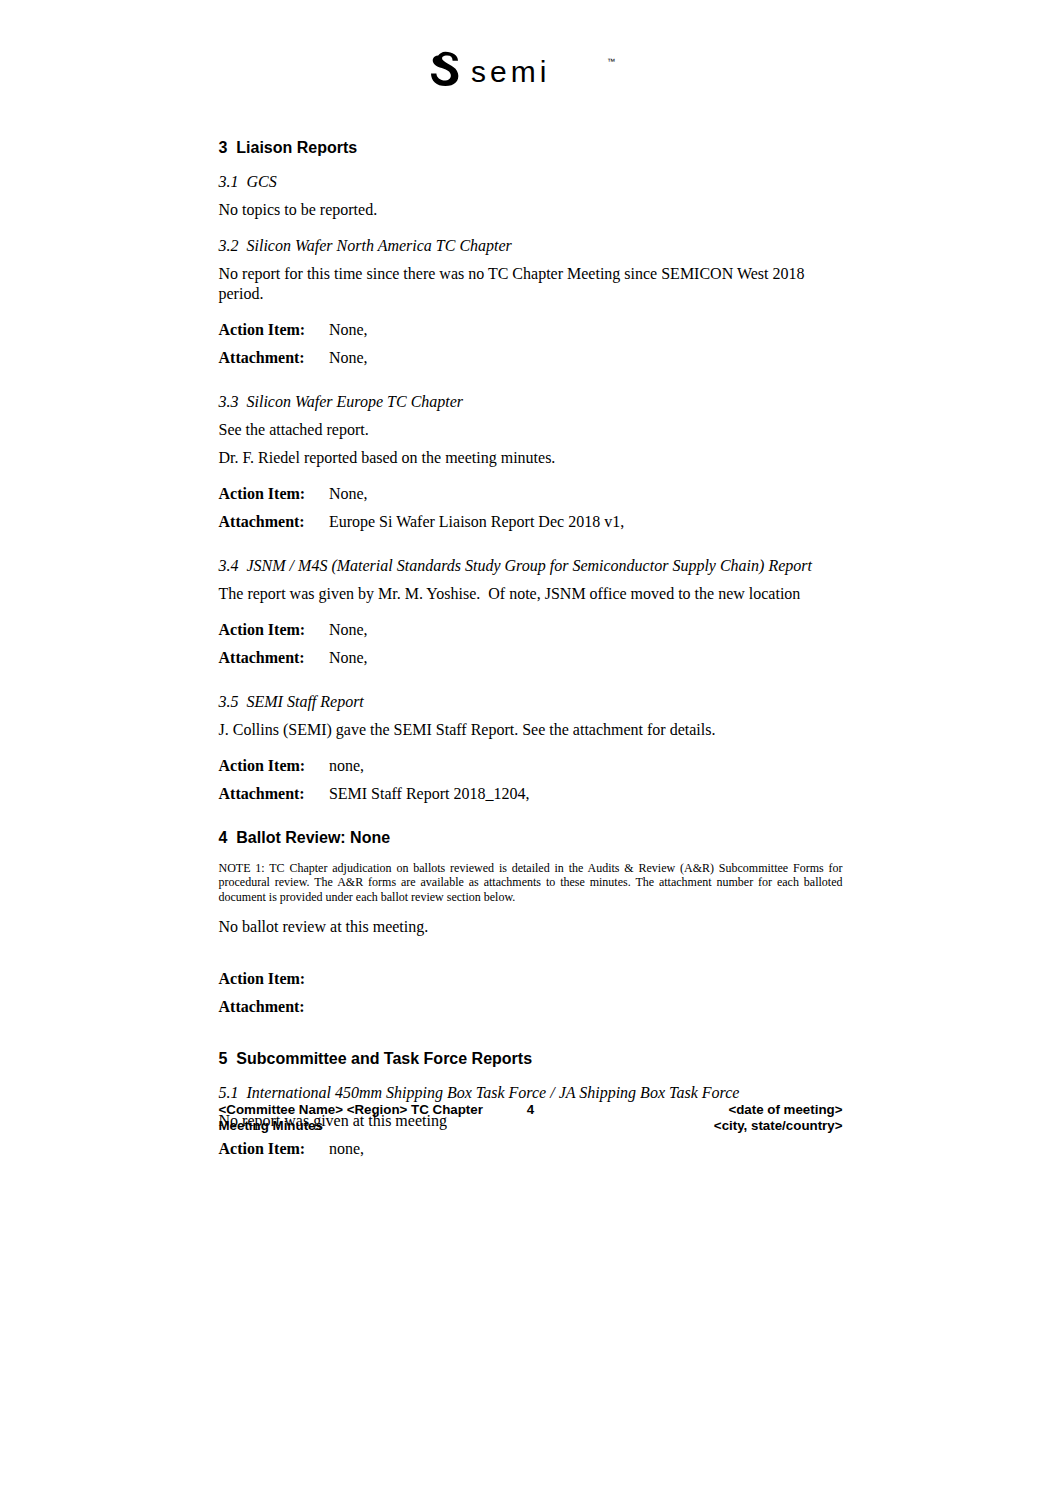semi ™
3 Liaison Reports
3.1 GCS
No topics to be reported.
3.2 Silicon Wafer North America TC Chapter
No report for this time since there was no TC Chapter Meeting since SEMICON West 2018 period.
Action Item: None,
Attachment: None,
3.3 Silicon Wafer Europe TC Chapter
See the attached report.
Dr. F. Riedel reported based on the meeting minutes.
Action Item: None,
Attachment: Europe Si Wafer Liaison Report Dec 2018 v1,
3.4 JSNM / M4S (Material Standards Study Group for Semiconductor Supply Chain) Report
The report was given by Mr. M. Yoshise. Of note, JSNM office moved to the new location
Action Item: None,
Attachment: None,
3.5 SEMI Staff Report
J. Collins (SEMI) gave the SEMI Staff Report. See the attachment for details.
Action Item: none,
Attachment: SEMI Staff Report 2018_1204,
4 Ballot Review: None
NOTE 1: TC Chapter adjudication on ballots reviewed is detailed in the Audits & Review (A&R) Subcommittee Forms for procedural review. The A&R forms are available as attachments to these minutes. The attachment number for each balloted document is provided under each ballot review section below.
No ballot review at this meeting.
Action Item:
Attachment:
5 Subcommittee and Task Force Reports
5.1 International 450mm Shipping Box Task Force / JA Shipping Box Task Force
No report was given at this meeting
Action Item: none,
| <Committee Name> <Region> TC Chapter Meeting Minutes | 4 | <date of meeting> <city, state/country> |